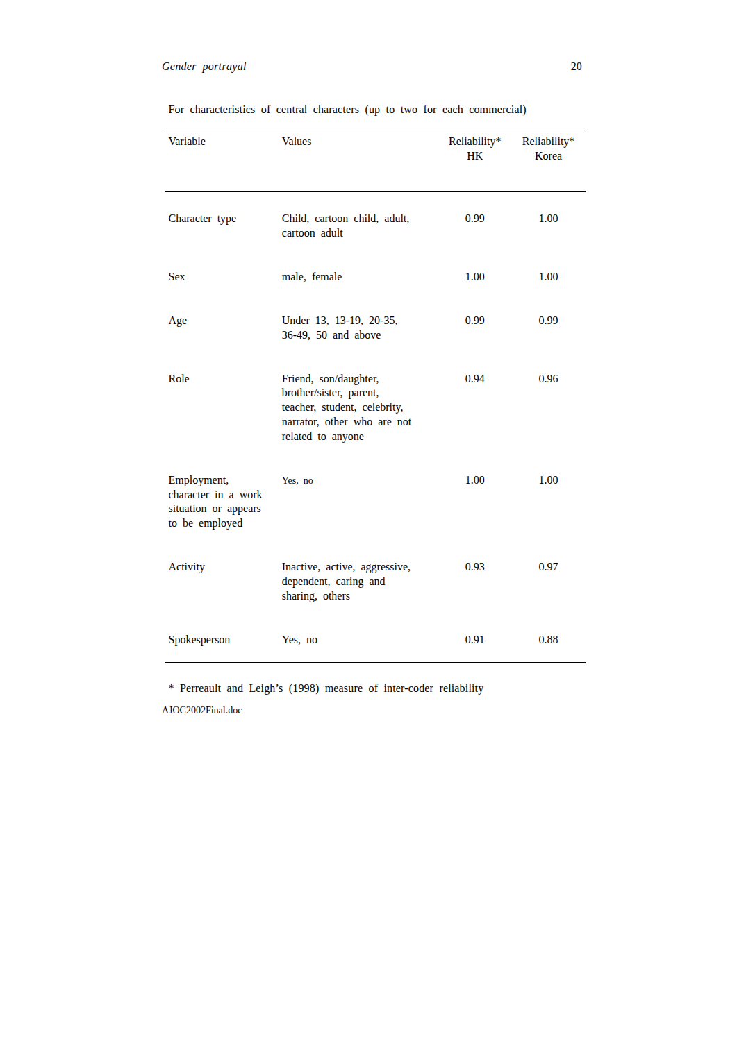Gender portrayal
20
For characteristics of central characters (up to two for each commercial)
| Variable | Values | Reliability* HK | Reliability* Korea |
| --- | --- | --- | --- |
| Character type | Child, cartoon child, adult, cartoon adult | 0.99 | 1.00 |
| Sex | male, female | 1.00 | 1.00 |
| Age | Under 13, 13-19, 20-35, 36-49, 50 and above | 0.99 | 0.99 |
| Role | Friend, son/daughter, brother/sister, parent, teacher, student, celebrity, narrator, other who are not related to anyone | 0.94 | 0.96 |
| Employment, character in a work situation or appears to be employed | Yes, no | 1.00 | 1.00 |
| Activity | Inactive, active, aggressive, dependent, caring and sharing, others | 0.93 | 0.97 |
| Spokesperson | Yes, no | 0.91 | 0.88 |
* Perreault and Leigh’s (1998) measure of inter-coder reliability
AJOC2002Final.doc